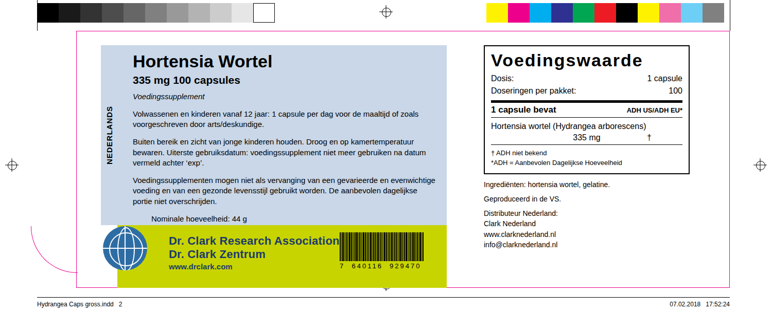NEDERLANDS
Hortensia Wortel
335 mg 100 capsules
Voedingssupplement
Volwassenen en kinderen vanaf 12 jaar: 1 capsule per dag voor de maaltijd of zoals voorgeschreven door arts/deskundige.
Buiten bereik en zicht van jonge kinderen houden. Droog en op kamertemperatuur bewaren. Uiterste gebruiksdatum: voedingssupplement niet meer gebruiken na datum vermeld achter ‘exp’.
Voedingssupplementen mogen niet als vervanging van een gevarieerde en evenwichtige voeding en van een gezonde levensstijl gebruikt worden. De aanbevolen dagelijkse portie niet overschrijden.
Nominale hoeveelheid: 44 g
Dr. Clark Research Association
Dr. Clark Zentrum
www.drclark.com
7 640116 929470
Voedingswaarde
Dosis: 1 capsule
Doseringen per pakket: 100
1 capsule bevat ADH US/ADH EU*
Hortensia wortel (Hydrangea arborescens)
335 mg †
† ADH niet bekend
*ADH = Aanbevolen Dagelijkse Hoeveelheid
Ingrediënten: hortensia wortel, gelatine.
Geproduceerd in de VS.
Distributeur Nederland: Clark Nederland www.clarknederland.nl info@clarknederland.nl
Hydrangea Caps gross.indd 2
07.02.2018 17:52:24